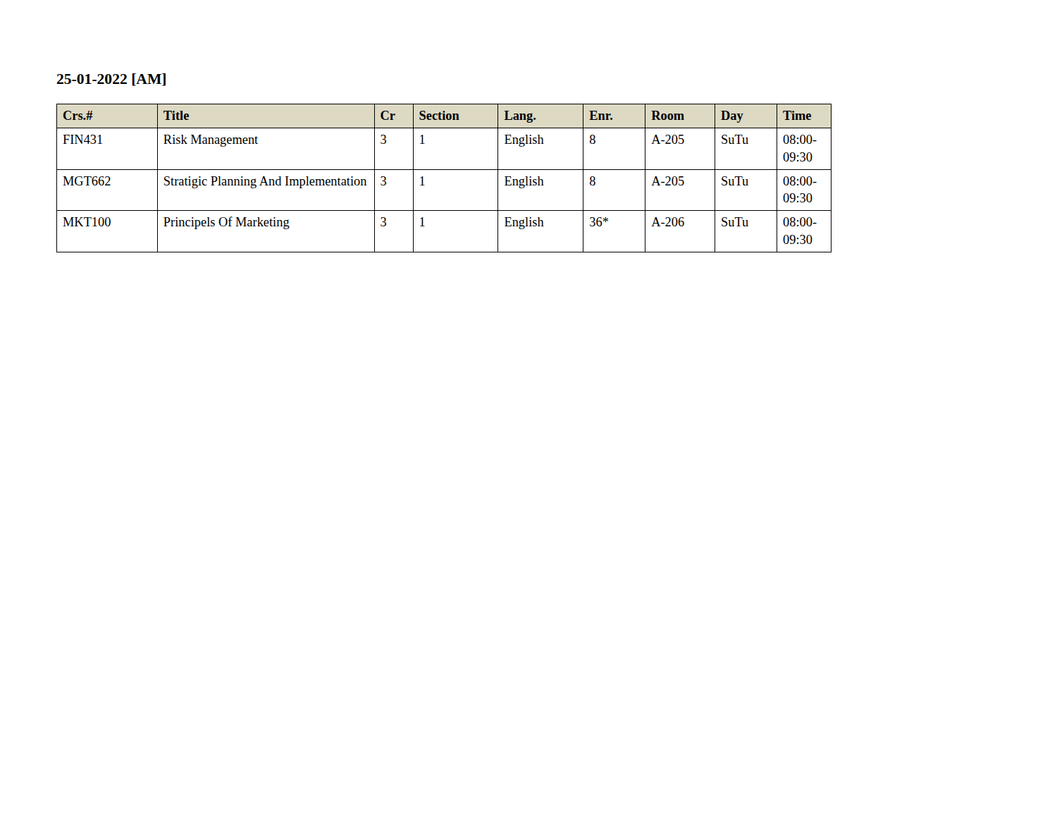25-01-2022 [AM]
| Crs.# | Title | Cr | Section | Lang. | Enr. | Room | Day | Time |
| --- | --- | --- | --- | --- | --- | --- | --- | --- |
| FIN431 | Risk Management | 3 | 1 | English | 8 | A-205 | SuTu | 08:00-09:30 |
| MGT662 | Stratigic Planning And Implementation | 3 | 1 | English | 8 | A-205 | SuTu | 08:00-09:30 |
| MKT100 | Principels Of Marketing | 3 | 1 | English | 36* | A-206 | SuTu | 08:00-09:30 |